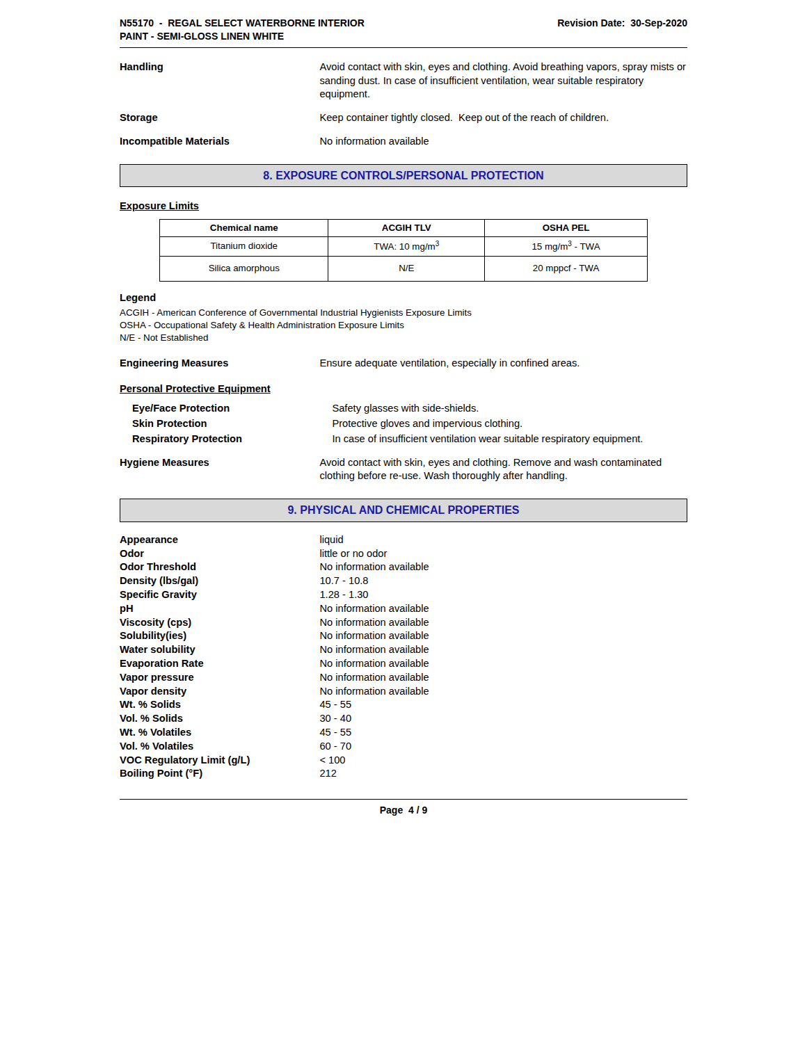N55170 - REGAL SELECT WATERBORNE INTERIOR
PAINT - SEMI-GLOSS LINEN WHITE
Revision Date: 30-Sep-2020
Handling
Avoid contact with skin, eyes and clothing. Avoid breathing vapors, spray mists or sanding dust. In case of insufficient ventilation, wear suitable respiratory equipment.
Storage
Keep container tightly closed. Keep out of the reach of children.
Incompatible Materials
No information available
8. EXPOSURE CONTROLS/PERSONAL PROTECTION
Exposure Limits
| Chemical name | ACGIH TLV | OSHA PEL |
| --- | --- | --- |
| Titanium dioxide | TWA: 10 mg/m 3 | 15 mg/m 3 - TWA |
| Silica amorphous | N/E | 20 mppcf - TWA |
Legend
ACGIH - American Conference of Governmental Industrial Hygienists Exposure Limits
OSHA - Occupational Safety & Health Administration Exposure Limits
N/E - Not Established
Engineering Measures
Ensure adequate ventilation, especially in confined areas.
Personal Protective Equipment
Eye/Face Protection
Safety glasses with side-shields.
Skin Protection
Protective gloves and impervious clothing.
Respiratory Protection
In case of insufficient ventilation wear suitable respiratory equipment.
Hygiene Measures
Avoid contact with skin, eyes and clothing. Remove and wash contaminated clothing before re-use. Wash thoroughly after handling.
9. PHYSICAL AND CHEMICAL PROPERTIES
Appearance
liquid
Odor
little or no odor
Odor Threshold
No information available
Density (lbs/gal)
10.7 - 10.8
Specific Gravity
1.28 - 1.30
pH
No information available
Viscosity (cps)
No information available
Solubility(ies)
No information available
Water solubility
No information available
Evaporation Rate
No information available
Vapor pressure
No information available
Vapor density
No information available
Wt. % Solids
45 - 55
Vol. % Solids
30 - 40
Wt. % Volatiles
45 - 55
Vol. % Volatiles
60 - 70
VOC Regulatory Limit (g/L)
< 100
Boiling Point (°F)
212
Page 4 / 9